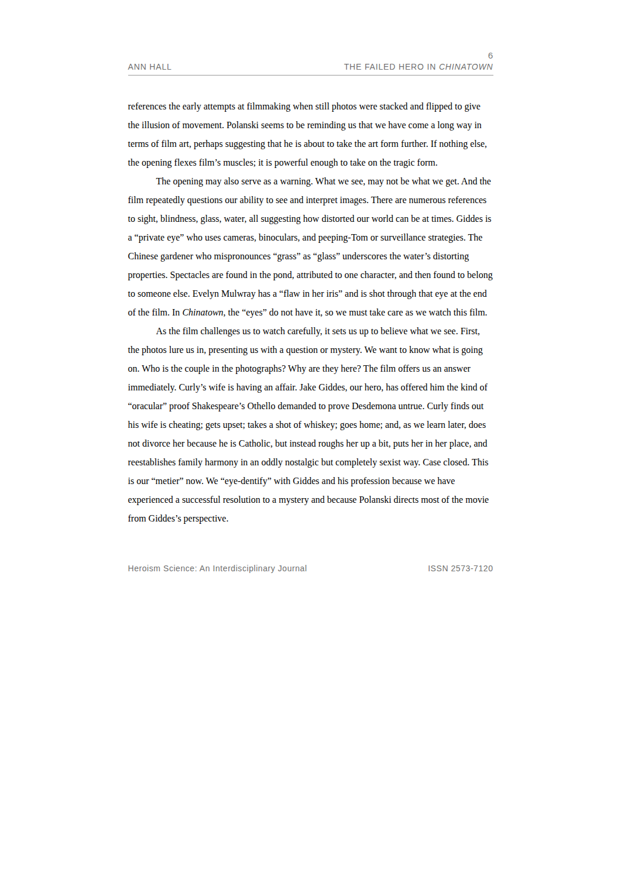6
Ann Hall The Failed Hero in Chinatown
references the early attempts at filmmaking when still photos were stacked and flipped to give the illusion of movement. Polanski seems to be reminding us that we have come a long way in terms of film art, perhaps suggesting that he is about to take the art form further. If nothing else, the opening flexes film’s muscles; it is powerful enough to take on the tragic form.
The opening may also serve as a warning. What we see, may not be what we get. And the film repeatedly questions our ability to see and interpret images. There are numerous references to sight, blindness, glass, water, all suggesting how distorted our world can be at times. Giddes is a “private eye” who uses cameras, binoculars, and peeping-Tom or surveillance strategies. The Chinese gardener who mispronounces “grass” as “glass” underscores the water’s distorting properties. Spectacles are found in the pond, attributed to one character, and then found to belong to someone else. Evelyn Mulwray has a “flaw in her iris” and is shot through that eye at the end of the film. In Chinatown, the “eyes” do not have it, so we must take care as we watch this film.
As the film challenges us to watch carefully, it sets us up to believe what we see. First, the photos lure us in, presenting us with a question or mystery. We want to know what is going on. Who is the couple in the photographs? Why are they here? The film offers us an answer immediately. Curly’s wife is having an affair. Jake Giddes, our hero, has offered him the kind of “oracular” proof Shakespeare’s Othello demanded to prove Desdemona untrue. Curly finds out his wife is cheating; gets upset; takes a shot of whiskey; goes home; and, as we learn later, does not divorce her because he is Catholic, but instead roughs her up a bit, puts her in her place, and reestablishes family harmony in an oddly nostalgic but completely sexist way. Case closed. This is our “metier” now. We “eye-dentify” with Giddes and his profession because we have experienced a successful resolution to a mystery and because Polanski directs most of the movie from Giddes’s perspective.
Heroism Science: An Interdisciplinary Journal ISSN 2573-7120